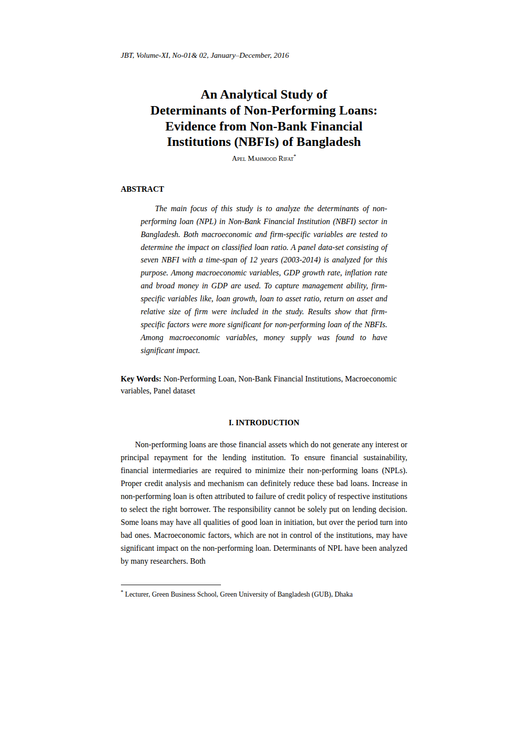JBT, Volume-XI, No-01& 02, January–December, 2016
An Analytical Study of
Determinants of Non-Performing Loans:
Evidence from Non-Bank Financial
Institutions (NBFIs) of Bangladesh
Apel Mahmood Rifat*
ABSTRACT
The main focus of this study is to analyze the determinants of non-performing loan (NPL) in Non-Bank Financial Institution (NBFI) sector in Bangladesh. Both macroeconomic and firm-specific variables are tested to determine the impact on classified loan ratio. A panel data-set consisting of seven NBFI with a time-span of 12 years (2003-2014) is analyzed for this purpose. Among macroeconomic variables, GDP growth rate, inflation rate and broad money in GDP are used. To capture management ability, firm-specific variables like, loan growth, loan to asset ratio, return on asset and relative size of firm were included in the study. Results show that firm-specific factors were more significant for non-performing loan of the NBFIs. Among macroeconomic variables, money supply was found to have significant impact.
Key Words: Non-Performing Loan, Non-Bank Financial Institutions, Macroeconomic variables, Panel dataset
I. INTRODUCTION
Non-performing loans are those financial assets which do not generate any interest or principal repayment for the lending institution. To ensure financial sustainability, financial intermediaries are required to minimize their non-performing loans (NPLs). Proper credit analysis and mechanism can definitely reduce these bad loans. Increase in non-performing loan is often attributed to failure of credit policy of respective institutions to select the right borrower. The responsibility cannot be solely put on lending decision. Some loans may have all qualities of good loan in initiation, but over the period turn into bad ones. Macroeconomic factors, which are not in control of the institutions, may have significant impact on the non-performing loan. Determinants of NPL have been analyzed by many researchers. Both
* Lecturer, Green Business School, Green University of Bangladesh (GUB), Dhaka